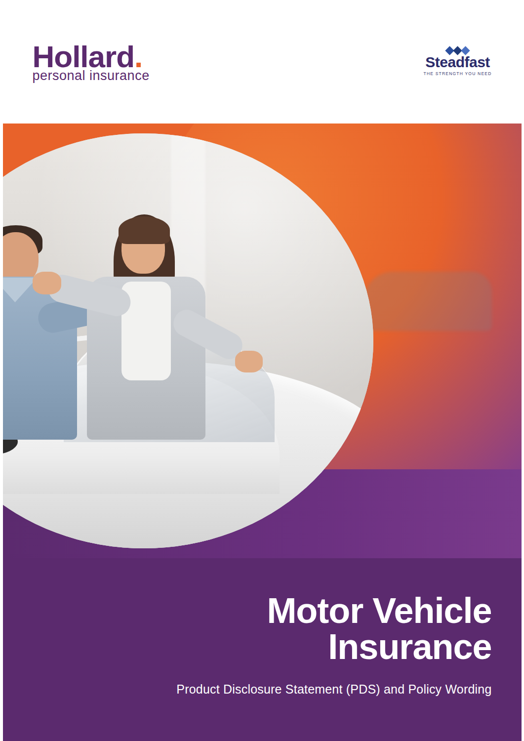Hollard.
personal insurance
Steadfast
THE STRENGTH YOU NEED
Motor Vehicle
Insurance
Product Disclosure Statement (PDS) and Policy Wording